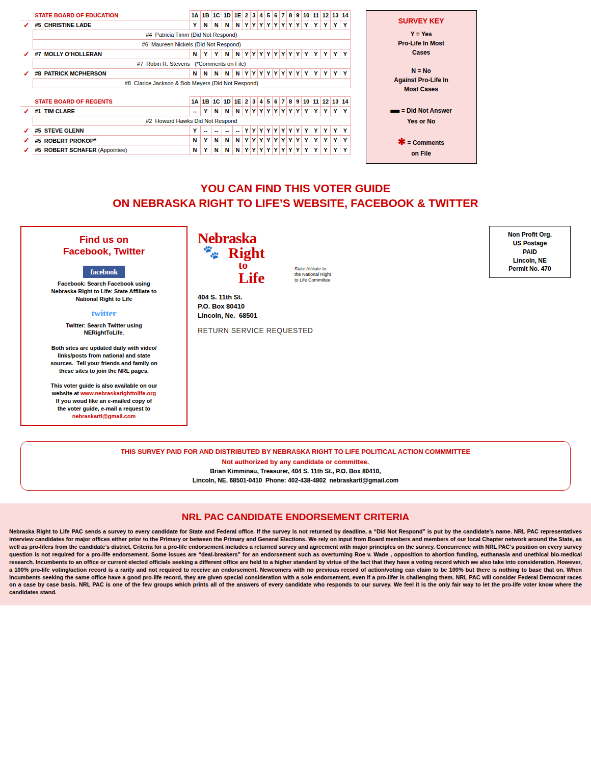| | STATE BOARD OF EDUCATION | 1A | 1B | 1C | 1D | 1E | 2 | 3 | 4 | 5 | 6 | 7 | 8 | 9 | 10 | 11 | 12 | 13 | 14 |
| ✓ | #5 CHRISTINE LADE | Y | N | N | N | N | Y | Y | Y | Y | Y | Y | Y | Y | Y | Y | Y | Y | Y |
| | #4 Patricia Timm (Did Not Respond) |
| | #6 Maureen Nickels (Did Not Respond) |
| ✓ | #7 MOLLY O’HOLLERAN | N | Y | Y | N | N | Y | Y | Y | Y | Y | Y | Y | Y | Y | Y | Y | Y | Y |
| | #7 Robin R. Stevens (*Comments on File) |
| ✓ | #8 PATRICK MCPHERSON | N | N | N | N | N | Y | Y | Y | Y | Y | Y | Y | Y | Y | Y | Y | Y | Y |
| | #8 Clarice Jackson & Bob Meyers (Did Not Respond) |
| | STATE BOARD OF REGENTS | 1A | 1B | 1C | 1D | 1E | 2 | 3 | 4 | 5 | 6 | 7 | 8 | 9 | 10 | 11 | 12 | 13 | 14 |
| ✓ | #1 TIM CLARE | -- | Y | N | N | N | Y | Y | Y | Y | Y | Y | Y | Y | Y | Y | Y | Y | Y |
| | #2 Howard Hawks Did Not Respond |
| ✓ | #5 STEVE GLENN | Y | -- | -- | -- | -- | Y | Y | Y | Y | Y | Y | Y | Y | Y | Y | Y | Y | Y |
| ✓ | #5 ROBERT PROKOP * | N | Y | N | N | N | Y | Y | Y | Y | Y | Y | Y | Y | Y | Y | Y | Y | Y |
| ✓ | #5 ROBERT SCHAFER (Appointee) | N | Y | N | N | N | Y | Y | Y | Y | Y | Y | Y | Y | Y | Y | Y | Y | Y |
SURVEY KEY
Y = Yes
Pro-Life In Most
Cases
N = No
Against Pro-Life In
Most Cases
▬ = Did Not Answer
Yes or No
✱ = Comments
on File
YOU CAN FIND THIS VOTER GUIDE
ON NEBRASKA RIGHT TO LIFE’S WEBSITE, FACEBOOK & TWITTER
Find us on
Facebook, Twitter
facebook
Facebook: Search Facebook using
Nebraska Right to Life: State Affiliate to
National Right to Life
twitter
Twitter: Search Twitter using
NERightToLife.
Both sites are updated daily with video/
links/posts from national and state
sources. Tell your friends and family on
these sites to join the NRL pages.
This voter guide is also available on our
website at www.nebraskarighttolife.org
If you woud like an e-mailed copy of
the voter guide, e-mail a request to
nebraskartl@gmail.com
🐾 Nebraska Right to Life State Affiliate to
the National Right
to Life Committee
404 S. 11th St.
P.O. Box 80410
Lincoln, Ne. 68501
RETURN SERVICE REQUESTED
Non Profit Org.
US Postage
PAID
Lincoln, NE
Permit No. 470
THIS SURVEY PAID FOR AND DISTRIBUTED BY NEBRASKA RIGHT TO LIFE POLITICAL ACTION COMMMITTEE
Not authorized by any candidate or committee.
Brian Kimminau, Treasurer, 404 S. 11th St., P.O. Box 80410,
Lincoln, NE. 68501-0410 Phone: 402-438-4802 nebraskartl@gmail.com
NRL PAC CANDIDATE ENDORSEMENT CRITERIA
Nebraska Right to Life PAC sends a survey to every candidate for State and Federal office. If the survey is not returned by deadline, a “Did Not Respond” is put by the candidate’s name. NRL PAC representatives interview candidates for major offices either prior to the Primary or between the Primary and General Elections. We rely on input from Board members and members of our local Chapter network around the State, as well as pro-lifers from the candidate’s district. Criteria for a pro-life endorsement includes a returned survey and agreement with major principles on the survey. Concurrence with NRL PAC’s position on every survey question is not required for a pro-life endorsement. Some issues are “deal-breakers” for an endorsement such as overturning Roe v. Wade , opposition to abortion funding, euthanasia and unethical bio-medical research. Incumbents to an office or current elected officials seeking a different office are held to a higher standard by virtue of the fact that they have a voting record which we also take into consideration. However, a 100% pro-life voting/action record is a rarity and not required to receive an endorsement. Newcomers with no previous record of action/voting can claim to be 100% but there is nothing to base that on. When incumbents seeking the same office have a good pro-life record, they are given special consideration with a sole endorsement, even if a pro-lifer is challenging them. NRL PAC will consider Federal Democrat races on a case by case basis. NRL PAC is one of the few groups which prints all of the answers of every candidate who responds to our survey. We feel it is the only fair way to let the pro-life voter know where the candidates stand.